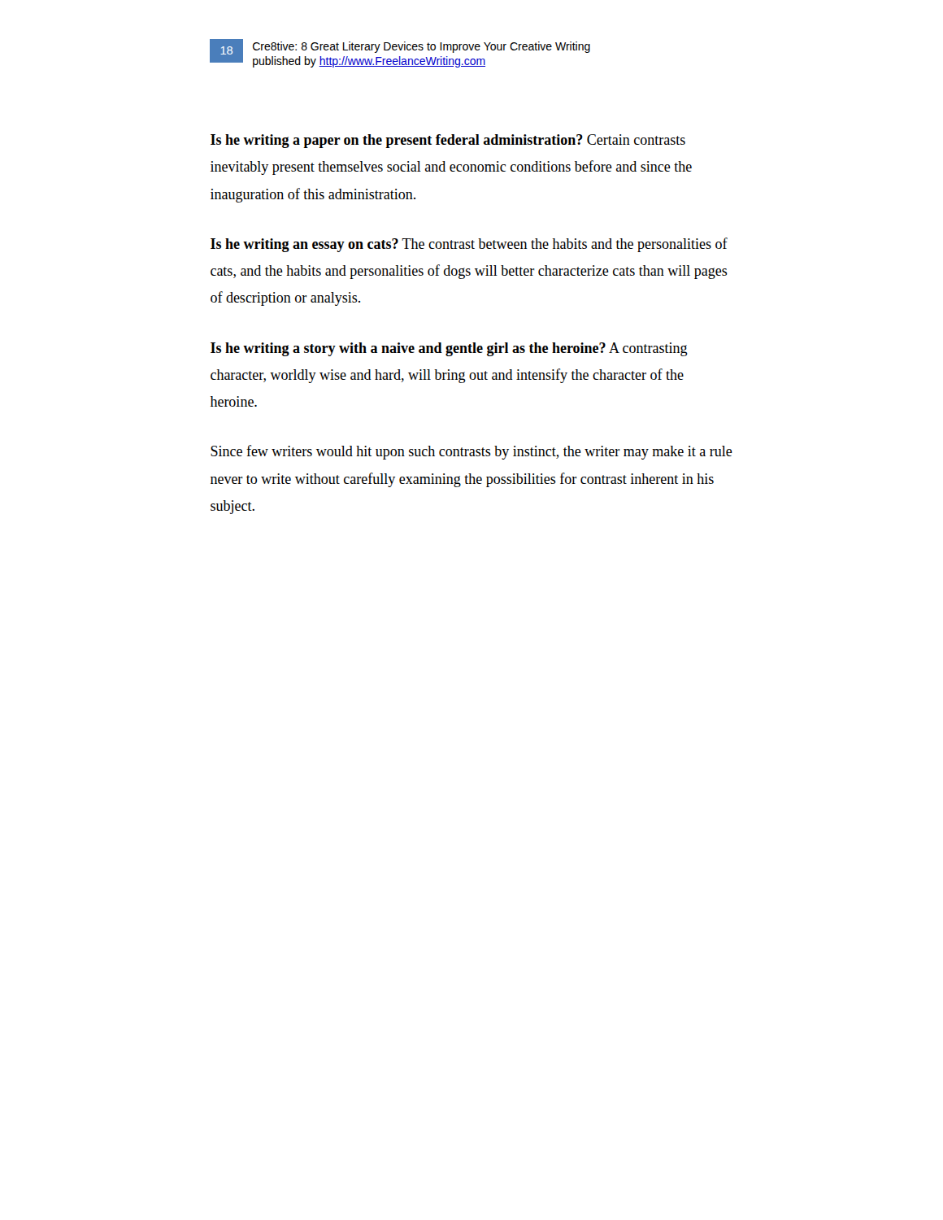18
Cre8tive: 8 Great Literary Devices to Improve Your Creative Writing
published by http://www.FreelanceWriting.com
Is he writing a paper on the present federal administration? Certain contrasts inevitably present themselves social and economic conditions before and since the inauguration of this administration.
Is he writing an essay on cats? The contrast between the habits and the personalities of cats, and the habits and personalities of dogs will better characterize cats than will pages of description or analysis.
Is he writing a story with a naive and gentle girl as the heroine? A contrasting character, worldly wise and hard, will bring out and intensify the character of the heroine.
Since few writers would hit upon such contrasts by instinct, the writer may make it a rule never to write without carefully examining the possibilities for contrast inherent in his subject.